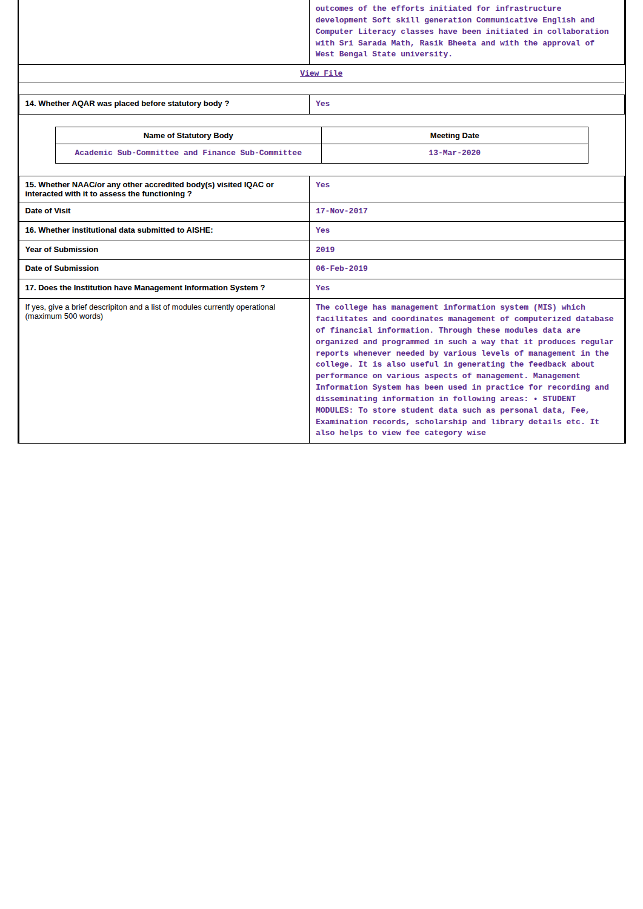| | outcomes of the efforts initiated for infrastructure development Soft skill generation Communicative English and Computer Literacy classes have been initiated in collaboration with Sri Sarada Math, Rasik Bheeta and with the approval of West Bengal State university. |
| View File |
| 14. Whether AQAR was placed before statutory body ? | Yes |
| Name of Statutory Body | Meeting Date |
| Academic Sub-Committee and Finance Sub-Committee | 13-Mar-2020 |
| 15. Whether NAAC/or any other accredited body(s) visited IQAC or interacted with it to assess the functioning ? | Yes |
| Date of Visit | 17-Nov-2017 |
| 16. Whether institutional data submitted to AISHE: | Yes |
| Year of Submission | 2019 |
| Date of Submission | 06-Feb-2019 |
| 17. Does the Institution have Management Information System ? | Yes |
| If yes, give a brief descripiton and a list of modules currently operational (maximum 500 words) | The college has management information system (MIS) which facilitates and coordinates management of computerized database of financial information. Through these modules data are organized and programmed in such a way that it produces regular reports whenever needed by various levels of management in the college. It is also useful in generating the feedback about performance on various aspects of management. Management Information System has been used in practice for recording and disseminating information in following areas: • STUDENT MODULES: To store student data such as personal data, Fee, Examination records, scholarship and library details etc. It also helps to view fee category wise |